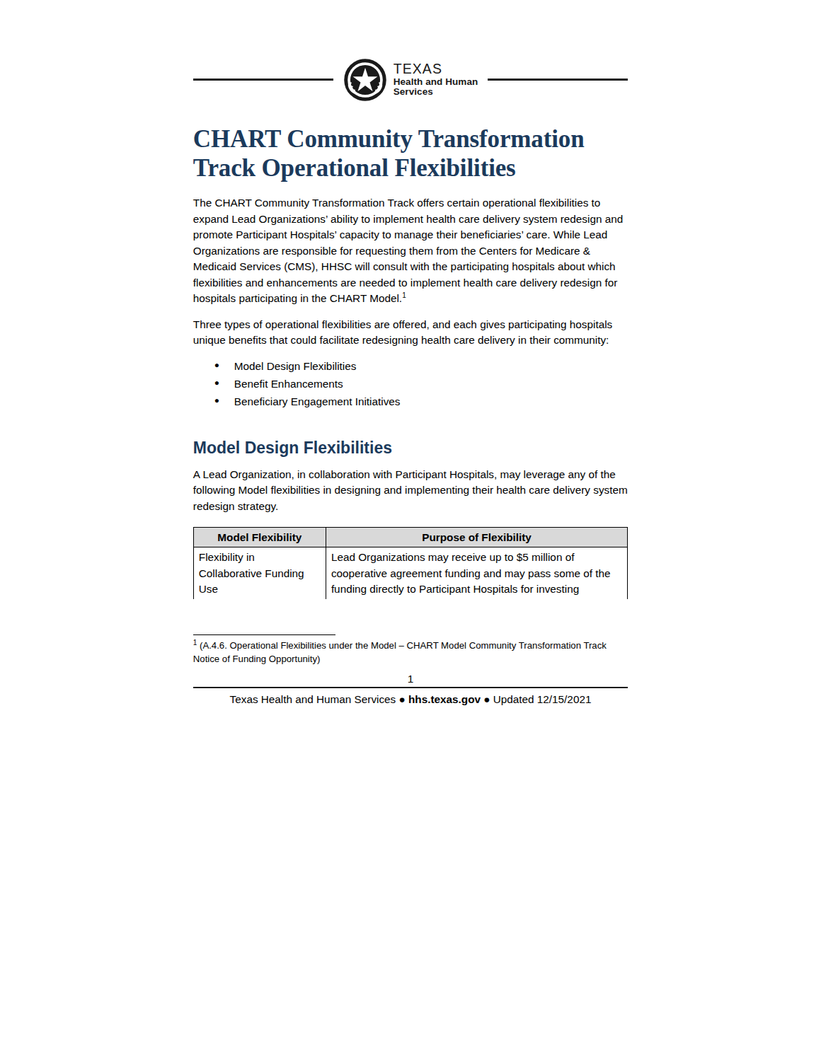TEXAS
Health and Human
Services
CHART Community Transformation
Track Operational Flexibilities
The CHART Community Transformation Track offers certain operational flexibilities to expand Lead Organizations’ ability to implement health care delivery system redesign and promote Participant Hospitals’ capacity to manage their beneficiaries’ care. While Lead Organizations are responsible for requesting them from the Centers for Medicare & Medicaid Services (CMS), HHSC will consult with the participating hospitals about which flexibilities and enhancements are needed to implement health care delivery redesign for hospitals participating in the CHART Model.1
Three types of operational flexibilities are offered, and each gives participating hospitals unique benefits that could facilitate redesigning health care delivery in their community:
Model Design Flexibilities
Benefit Enhancements
Beneficiary Engagement Initiatives
Model Design Flexibilities
A Lead Organization, in collaboration with Participant Hospitals, may leverage any of the following Model flexibilities in designing and implementing their health care delivery system redesign strategy.
| Model Flexibility | Purpose of Flexibility |
| --- | --- |
| Flexibility in Collaborative Funding Use | Lead Organizations may receive up to $5 million of cooperative agreement funding and may pass some of the funding directly to Participant Hospitals for investing |
1 (A.4.6. Operational Flexibilities under the Model – CHART Model Community Transformation Track Notice of Funding Opportunity)
1
Texas Health and Human Services ● hhs.texas.gov ● Updated 12/15/2021